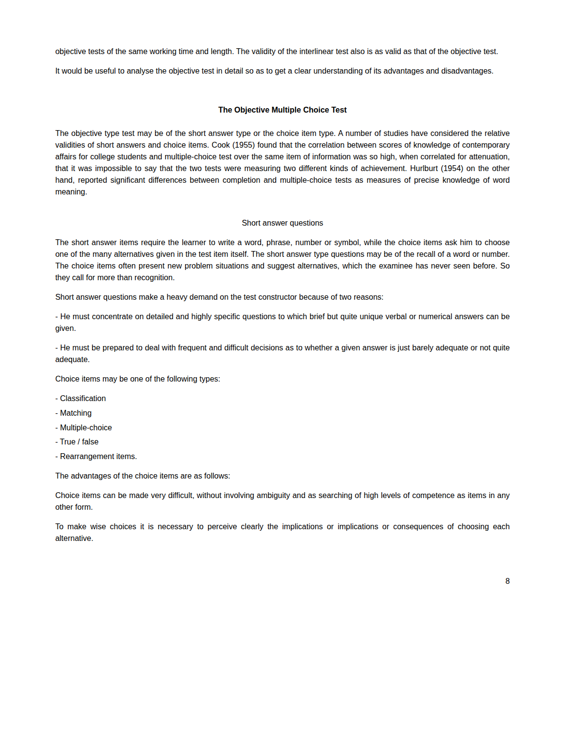objective tests of the same working time and length. The validity of the interlinear test also is as valid as that of the objective test.
It would be useful to analyse the objective test in detail so as to get a clear understanding of its advantages and disadvantages.
The Objective Multiple Choice Test
The objective type test may be of the short answer type or the choice item type. A number of studies have considered the relative validities of short answers and choice items. Cook (1955) found that the correlation between scores of knowledge of contemporary affairs for college students and multiple-choice test over the same item of information was so high, when correlated for attenuation, that it was impossible to say that the two tests were measuring two different kinds of achievement. Hurlburt (1954) on the other hand, reported significant differences between completion and multiple-choice tests as measures of precise knowledge of word meaning.
Short answer questions
The short answer items require the learner to write a word, phrase, number or symbol, while the choice items ask him to choose one of the many alternatives given in the test item itself. The short answer type questions may be of the recall of a word or number. The choice items often present new problem situations and suggest alternatives, which the examinee has never seen before. So they call for more than recognition.
Short answer questions make a heavy demand on the test constructor because of two reasons:
- He must concentrate on detailed and highly specific questions to which brief but quite unique verbal or numerical answers can be given.
- He must be prepared to deal with frequent and difficult decisions as to whether a given answer is just barely adequate or not quite adequate.
Choice items may be one of the following types:
Classification
Matching
Multiple-choice
True / false
Rearrangement items.
The advantages of the choice items are as follows:
Choice items can be made very difficult, without involving ambiguity and as searching of high levels of competence as items in any other form.
To make wise choices it is necessary to perceive clearly the implications or implications or consequences of choosing each alternative.
8